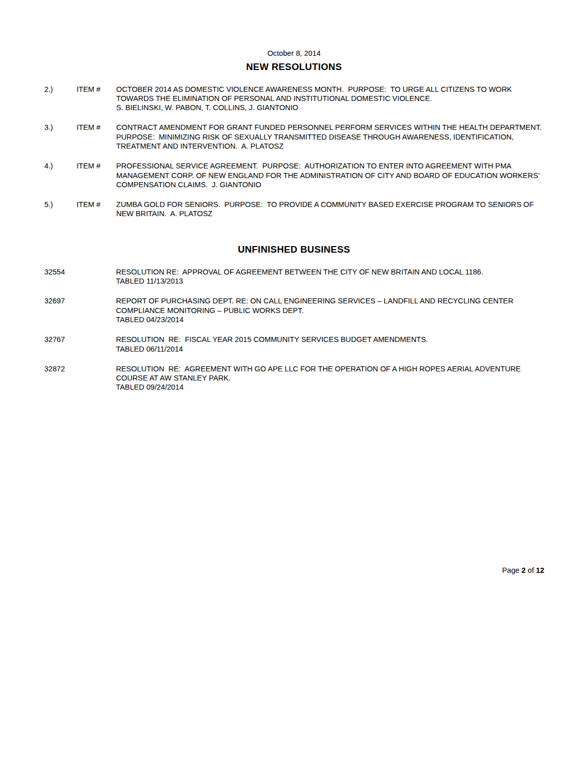October 8, 2014
NEW RESOLUTIONS
| 2.) | ITEM # | OCTOBER 2014 AS DOMESTIC VIOLENCE AWARENESS MONTH. PURPOSE: TO URGE ALL CITIZENS TO WORK TOWARDS THE ELIMINATION OF PERSONAL AND INSTITUTIONAL DOMESTIC VIOLENCE. S. BIELINSKI, W. PABON, T. COLLINS, J. GIANTONIO |
| 3.) | ITEM # | CONTRACT AMENDMENT FOR GRANT FUNDED PERSONNEL PERFORM SERVICES WITHIN THE HEALTH DEPARTMENT. PURPOSE: MINIMIZING RISK OF SEXUALLY TRANSMITTED DISEASE THROUGH AWARENESS, IDENTIFICATION, TREATMENT AND INTERVENTION. A. PLATOSZ |
| 4.) | ITEM # | PROFESSIONAL SERVICE AGREEMENT. PURPOSE: AUTHORIZATION TO ENTER INTO AGREEMENT WITH PMA MANAGEMENT CORP. OF NEW ENGLAND FOR THE ADMINISTRATION OF CITY AND BOARD OF EDUCATION WORKERS’ COMPENSATION CLAIMS. J. GIANTONIO |
| 5.) | ITEM # | ZUMBA GOLD FOR SENIORS. PURPOSE: TO PROVIDE A COMMUNITY BASED EXERCISE PROGRAM TO SENIORS OF NEW BRITAIN. A. PLATOSZ |
UNFINISHED BUSINESS
| 32554 | RESOLUTION RE: APPROVAL OF AGREEMENT BETWEEN THE CITY OF NEW BRITAIN AND LOCAL 1186. TABLED 11/13/2013 |
| 32697 | REPORT OF PURCHASING DEPT. RE: ON CALL ENGINEERING SERVICES – LANDFILL AND RECYCLING CENTER COMPLIANCE MONITORING – PUBLIC WORKS DEPT. TABLED 04/23/2014 |
| 32767 | RESOLUTION RE: FISCAL YEAR 2015 COMMUNITY SERVICES BUDGET AMENDMENTS. TABLED 06/11/2014 |
| 32872 | RESOLUTION RE: AGREEMENT WITH GO APE LLC FOR THE OPERATION OF A HIGH ROPES AERIAL ADVENTURE COURSE AT AW STANLEY PARK. TABLED 09/24/2014 |
Page 2 of 12